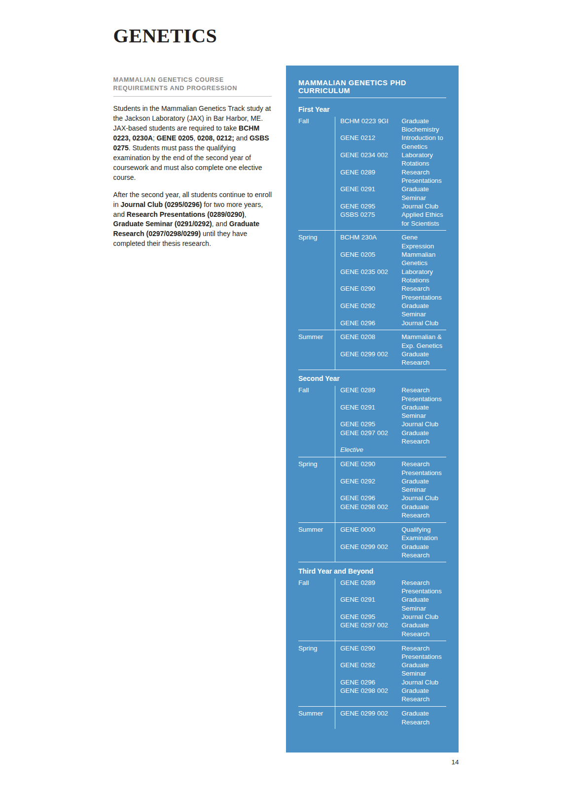GENETICS
Mammalian Genetics Course
Requirements and Progression
Students in the Mammalian Genetics Track study at the Jackson Laboratory (JAX) in Bar Harbor, ME. JAX-based students are required to take BCHM 0223, 0230A; GENE 0205, 0208, 0212; and GSBS 0275. Students must pass the qualifying examination by the end of the second year of coursework and must also complete one elective course.
After the second year, all students continue to enroll in Journal Club (0295/0296) for two more years, and Research Presentations (0289/0290), Graduate Seminar (0291/0292), and Graduate Research (0297/0298/0299) until they have completed their thesis research.
Mammalian Genetics PhD Curriculum
First Year
| Fall | BCHM 0223 9GI | Graduate Biochemistry |
| | GENE 0212 | Introduction to Genetics |
| | GENE 0234 002 | Laboratory Rotations |
| | GENE 0289 | Research Presentations |
| | GENE 0291 | Graduate Seminar |
| | GENE 0295 | Journal Club |
| | GSBS 0275 | Applied Ethics for Scientists |
| Spring | BCHM 230A | Gene Expression |
| | GENE 0205 | Mammalian Genetics |
| | GENE 0235 002 | Laboratory Rotations |
| | GENE 0290 | Research Presentations |
| | GENE 0292 | Graduate Seminar |
| | GENE 0296 | Journal Club |
| Summer | GENE 0208 | Mammalian & Exp. Genetics |
| | GENE 0299 002 | Graduate Research |
Second Year
| Fall | GENE 0289 | Research Presentations |
| | GENE 0291 | Graduate Seminar |
| | GENE 0295 | Journal Club |
| | GENE 0297 002 | Graduate Research |
| | Elective | |
| Spring | GENE 0290 | Research Presentations |
| | GENE 0292 | Graduate Seminar |
| | GENE 0296 | Journal Club |
| | GENE 0298 002 | Graduate Research |
| Summer | GENE 0000 | Qualifying Examination |
| | GENE 0299 002 | Graduate Research |
Third Year and Beyond
| Fall | GENE 0289 | Research Presentations |
| | GENE 0291 | Graduate Seminar |
| | GENE 0295 | Journal Club |
| | GENE 0297 002 | Graduate Research |
| Spring | GENE 0290 | Research Presentations |
| | GENE 0292 | Graduate Seminar |
| | GENE 0296 | Journal Club |
| | GENE 0298 002 | Graduate Research |
| Summer | GENE 0299 002 | Graduate Research |
14